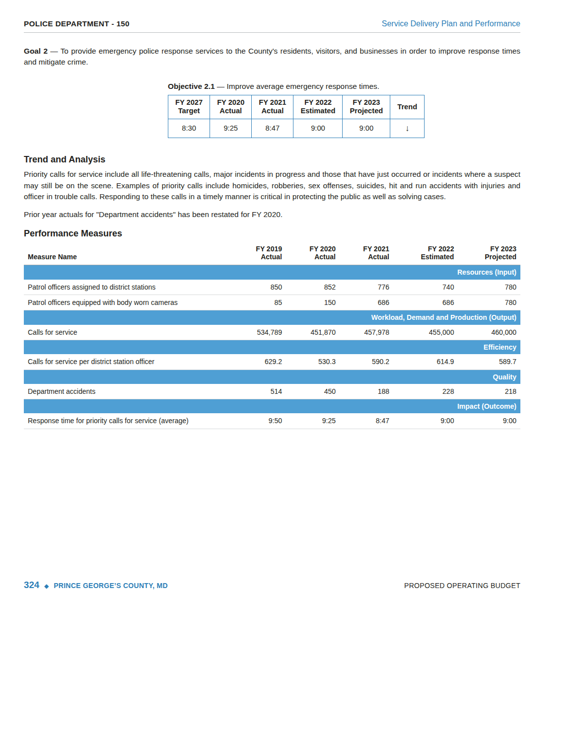POLICE DEPARTMENT - 150
Service Delivery Plan and Performance
Goal 2 — To provide emergency police response services to the County's residents, visitors, and businesses in order to improve response times and mitigate crime.
Objective 2.1 — Improve average emergency response times.
| FY 2027 Target | FY 2020 Actual | FY 2021 Actual | FY 2022 Estimated | FY 2023 Projected | Trend |
| --- | --- | --- | --- | --- | --- |
| 8:30 | 9:25 | 8:47 | 9:00 | 9:00 | ↓ |
Trend and Analysis
Priority calls for service include all life-threatening calls, major incidents in progress and those that have just occurred or incidents where a suspect may still be on the scene. Examples of priority calls include homicides, robberies, sex offenses, suicides, hit and run accidents with injuries and officer in trouble calls. Responding to these calls in a timely manner is critical in protecting the public as well as solving cases.
Prior year actuals for "Department accidents" has been restated for FY 2020.
Performance Measures
| Measure Name | FY 2019 Actual | FY 2020 Actual | FY 2021 Actual | FY 2022 Estimated | FY 2023 Projected |
| --- | --- | --- | --- | --- | --- |
| Resources (Input) |
| Patrol officers assigned to district stations | 850 | 852 | 776 | 740 | 780 |
| Patrol officers equipped with body worn cameras | 85 | 150 | 686 | 686 | 780 |
| Workload, Demand and Production (Output) |
| Calls for service | 534,789 | 451,870 | 457,978 | 455,000 | 460,000 |
| Efficiency |
| Calls for service per district station officer | 629.2 | 530.3 | 590.2 | 614.9 | 589.7 |
| Quality |
| Department accidents | 514 | 450 | 188 | 228 | 218 |
| Impact (Outcome) |
| Response time for priority calls for service (average) | 9:50 | 9:25 | 8:47 | 9:00 | 9:00 |
324 ◆ PRINCE GEORGE’S COUNTY, MD
PROPOSED OPERATING BUDGET